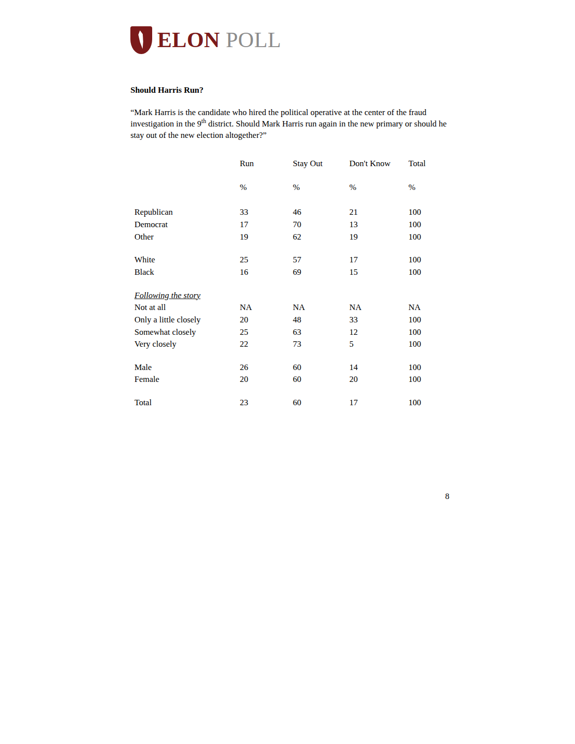ELON POLL
Should Harris Run?
“Mark Harris is the candidate who hired the political operative at the center of the fraud investigation in the 9th district. Should Mark Harris run again in the new primary or should he stay out of the new election altogether?”
| | Run | Stay Out | Don't Know | Total |
| | % | % | % | % |
| Republican | 33 | 46 | 21 | 100 |
| Democrat | 17 | 70 | 13 | 100 |
| Other | 19 | 62 | 19 | 100 |
| White | 25 | 57 | 17 | 100 |
| Black | 16 | 69 | 15 | 100 |
| Following the story | | | | |
| Not at all | NA | NA | NA | NA |
| Only a little closely | 20 | 48 | 33 | 100 |
| Somewhat closely | 25 | 63 | 12 | 100 |
| Very closely | 22 | 73 | 5 | 100 |
| Male | 26 | 60 | 14 | 100 |
| Female | 20 | 60 | 20 | 100 |
| Total | 23 | 60 | 17 | 100 |
8